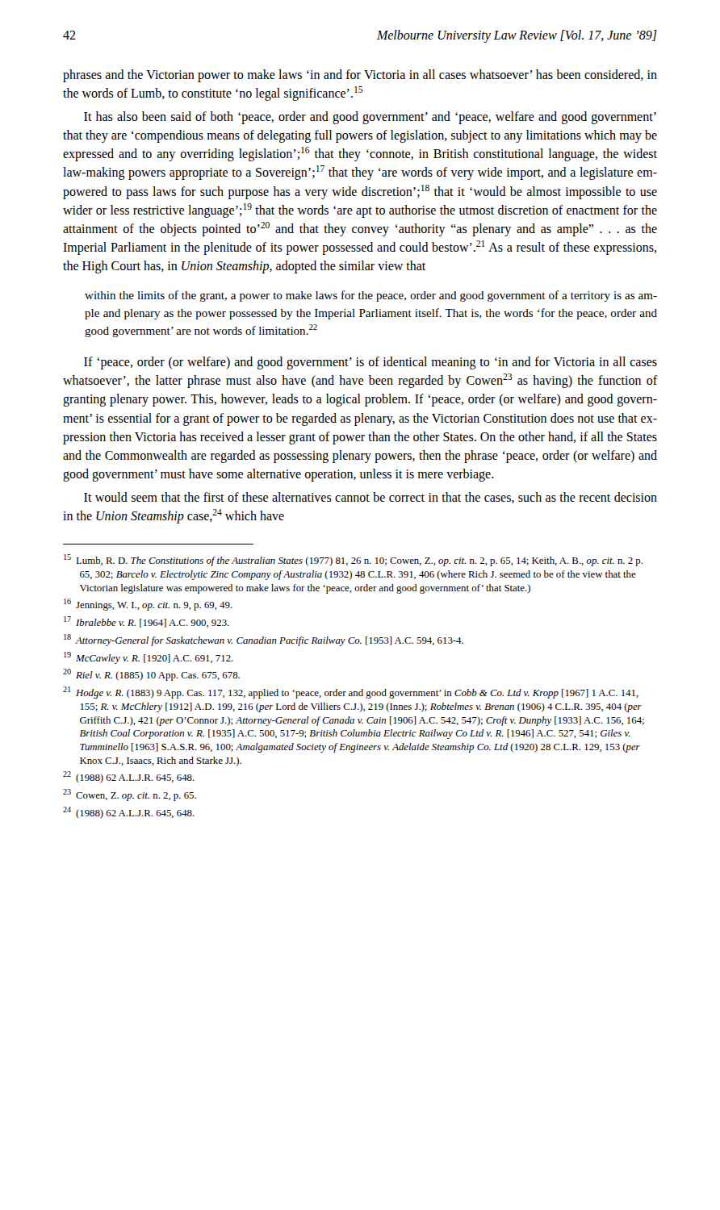42 Melbourne University Law Review [Vol. 17, June ’89]
phrases and the Victorian power to make laws ‘in and for Victoria in all cases whatsoever’ has been considered, in the words of Lumb, to constitute ‘no legal significance’.15
It has also been said of both ‘peace, order and good government’ and ‘peace, welfare and good government’ that they are ‘compendious means of delegating full powers of legislation, subject to any limitations which may be expressed and to any overriding legislation’;16 that they ‘connote, in British constitutional language, the widest law-making powers appropriate to a Sovereign’;17 that they ‘are words of very wide import, and a legislature empowered to pass laws for such purpose has a very wide discretion’;18 that it ‘would be almost impossible to use wider or less restrictive language’;19 that the words ‘are apt to authorise the utmost discretion of enactment for the attainment of the objects pointed to’20 and that they convey ‘authority “as plenary and as ample” . . . as the Imperial Parliament in the plenitude of its power possessed and could bestow’.21 As a result of these expressions, the High Court has, in Union Steamship, adopted the similar view that
within the limits of the grant, a power to make laws for the peace, order and good government of a territory is as ample and plenary as the power possessed by the Imperial Parliament itself. That is, the words ‘for the peace, order and good government’ are not words of limitation.22
If ‘peace, order (or welfare) and good government’ is of identical meaning to ‘in and for Victoria in all cases whatsoever’, the latter phrase must also have (and have been regarded by Cowen23 as having) the function of granting plenary power. This, however, leads to a logical problem. If ‘peace, order (or welfare) and good government’ is essential for a grant of power to be regarded as plenary, as the Victorian Constitution does not use that expression then Victoria has received a lesser grant of power than the other States. On the other hand, if all the States and the Commonwealth are regarded as possessing plenary powers, then the phrase ‘peace, order (or welfare) and good government’ must have some alternative operation, unless it is mere verbiage.
It would seem that the first of these alternatives cannot be correct in that the cases, such as the recent decision in the Union Steamship case,24 which have
15 Lumb, R. D. The Constitutions of the Australian States (1977) 81, 26 n. 10; Cowen, Z., op. cit. n. 2, p. 65, 14; Keith, A. B., op. cit. n. 2 p. 65, 302; Barcelo v. Electrolytic Zinc Company of Australia (1932) 48 C.L.R. 391, 406 (where Rich J. seemed to be of the view that the Victorian legislature was empowered to make laws for the ‘peace, order and good government of’ that State.)
16 Jennings, W. I., op. cit. n. 9, p. 69, 49.
17 Ibralebbe v. R. [1964] A.C. 900, 923.
18 Attorney-General for Saskatchewan v. Canadian Pacific Railway Co. [1953] A.C. 594, 613-4.
19 McCawley v. R. [1920] A.C. 691, 712.
20 Riel v. R. (1885) 10 App. Cas. 675, 678.
21 Hodge v. R. (1883) 9 App. Cas. 117, 132, applied to ‘peace, order and good government’ in Cobb & Co. Ltd v. Kropp [1967] 1 A.C. 141, 155; R. v. McChlery [1912] A.D. 199, 216 (per Lord de Villiers C.J.), 219 (Innes J.); Robtelmes v. Brenan (1906) 4 C.L.R. 395, 404 (per Griffith C.J.), 421 (per O’Connor J.); Attorney-General of Canada v. Cain [1906] A.C. 542, 547); Croft v. Dunphy [1933] A.C. 156, 164; British Coal Corporation v. R. [1935] A.C. 500, 517-9; British Columbia Electric Railway Co Ltd v. R. [1946] A.C. 527, 541; Giles v. Tumminello [1963] S.A.S.R. 96, 100; Amalgamated Society of Engineers v. Adelaide Steamship Co. Ltd (1920) 28 C.L.R. 129, 153 (per Knox C.J., Isaacs, Rich and Starke JJ.).
22 (1988) 62 A.L.J.R. 645, 648.
23 Cowen, Z. op. cit. n. 2, p. 65.
24 (1988) 62 A.L.J.R. 645, 648.